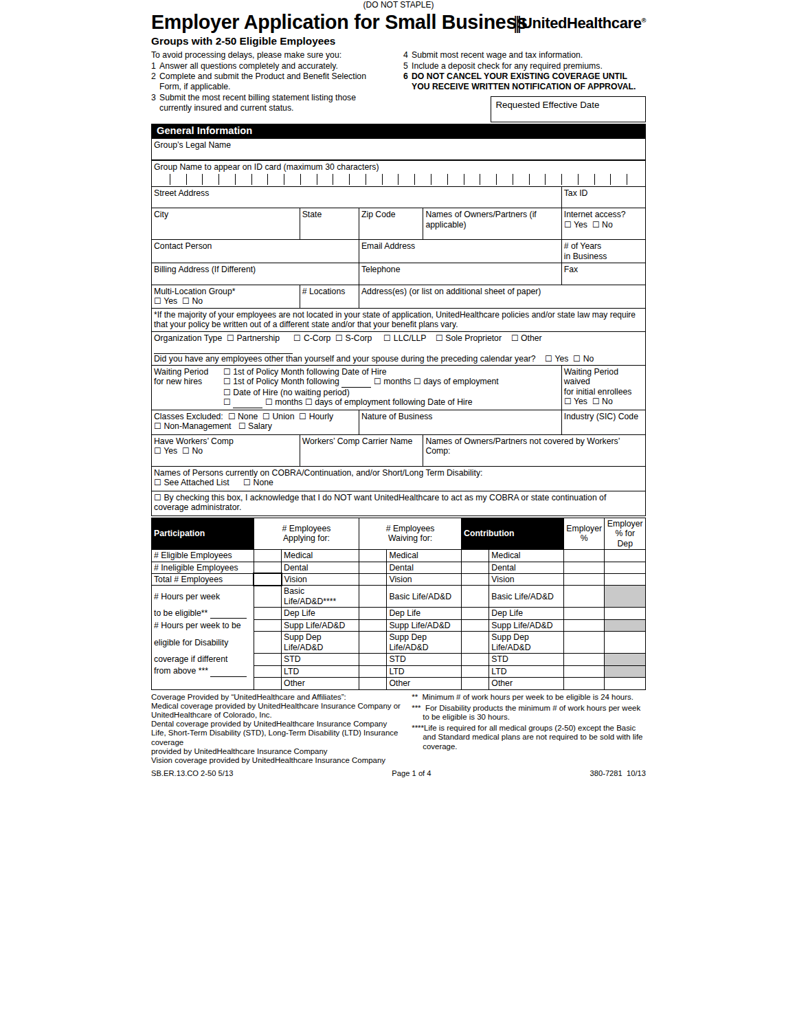(DO NOT STAPLE)
|||UnitedHealthcare®
Employer Application for Small Business
Groups with 2-50 Eligible Employees
To avoid processing delays, please make sure you:
1 Answer all questions completely and accurately.
2 Complete and submit the Product and Benefit Selection
Form, if applicable.
3 Submit the most recent billing statement listing those
currently insured and current status.
4 Submit most recent wage and tax information.
5 Include a deposit check for any required premiums.
6 DO NOT CANCEL YOUR EXISTING COVERAGE UNTIL
YOU RECEIVE WRITTEN NOTIFICATION OF APPROVAL.
Requested Effective Date
General Information
| Group’s Legal Name |
| Group Name to appear on ID card (maximum 30 characters) |
| Street Address | Tax ID |
| City | State | Zip Code | Names of Owners/Partners (if applicable) | Internet access? ☐ Yes ☐ No |
| Contact Person | Email Address | # of Years in Business |
| Billing Address (If Different) | Telephone | Fax |
| Multi-Location Group* ☐ Yes ☐ No | # Locations | Address(es) (or list on additional sheet of paper) |
| *If the majority of your employees are not located in your state of application, UnitedHealthcare policies and/or state law may require that your policy be written out of a different state and/or that your benefit plans vary. |
| Organization Type ☐ Partnership ☐ C-Corp ☐ S-Corp ☐ LLC/LLP ☐ Sole Proprietor ☐ Other Did you have any employees other than yourself and your spouse during the preceding calendar year? ☐ Yes ☐ No |
| / Waiting Period for new hires / ☐ 1st of Policy Month following Date of Hire ☐ 1st of Policy Month following ☐ months ☐ days of employment ☐ Date of Hire (no waiting period) ☐ ☐ months ☐ days of employment following Date of Hire / | Waiting Period waived for initial enrollees ☐ Yes ☐ No |
| Classes Excluded: ☐ None ☐ Union ☐ Hourly ☐ Non-Management ☐ Salary | Nature of Business | Industry (SIC) Code |
| Have Workers’ Comp ☐ Yes ☐ No | Workers’ Comp Carrier Name | Names of Owners/Partners not covered by Workers’ Comp: |
| Names of Persons currently on COBRA/Continuation, and/or Short/Long Term Disability: ☐ See Attached List ☐ None |
| ☐ By checking this box, I acknowledge that I do NOT want UnitedHealthcare to act as my COBRA or state continuation of coverage administrator. |
| Participation | # Employees Applying for: | # Employees Waiving for: | Contribution | Employer % | Employer % for Dep |
| # Eligible Employees | | Medical | | Medical | | Medical | | |
| # Ineligible Employees | | Dental | | Dental | | Dental | | |
| Total # Employees | | Vision | | Vision | | Vision | | |
| # Hours per week | | Basic Life/AD&D**** | | Basic Life/AD&D | | Basic Life/AD&D | | |
| to be eligible** | | Dep Life | | Dep Life | | Dep Life | | |
| # Hours per week to be | | Supp Life/AD&D | | Supp Life/AD&D | | Supp Life/AD&D | | |
| eligible for Disability | | Supp Dep Life/AD&D | | Supp Dep Life/AD&D | | Supp Dep Life/AD&D | | |
| coverage if different | | STD | | STD | | STD | | |
| from above *** | | LTD | | LTD | | LTD | | |
| | | Other | | Other | | Other | | |
Coverage Provided by “UnitedHealthcare and Affiliates”:
Medical coverage provided by UnitedHealthcare Insurance Company or
UnitedHealthcare of Colorado, Inc.
Dental coverage provided by UnitedHealthcare Insurance Company
Life, Short-Term Disability (STD), Long-Term Disability (LTD) Insurance coverage
provided by UnitedHealthcare Insurance Company
Vision coverage provided by UnitedHealthcare Insurance Company
** Minimum # of work hours per week to be eligible is 24 hours.
*** For Disability products the minimum # of work hours per week to be eligible is 30 hours.
****Life is required for all medical groups (2-50) except the Basic and Standard medical plans are not required to be sold with life coverage.
SB.ER.13.CO 2-50 5/13
Page 1 of 4
380-7281 10/13